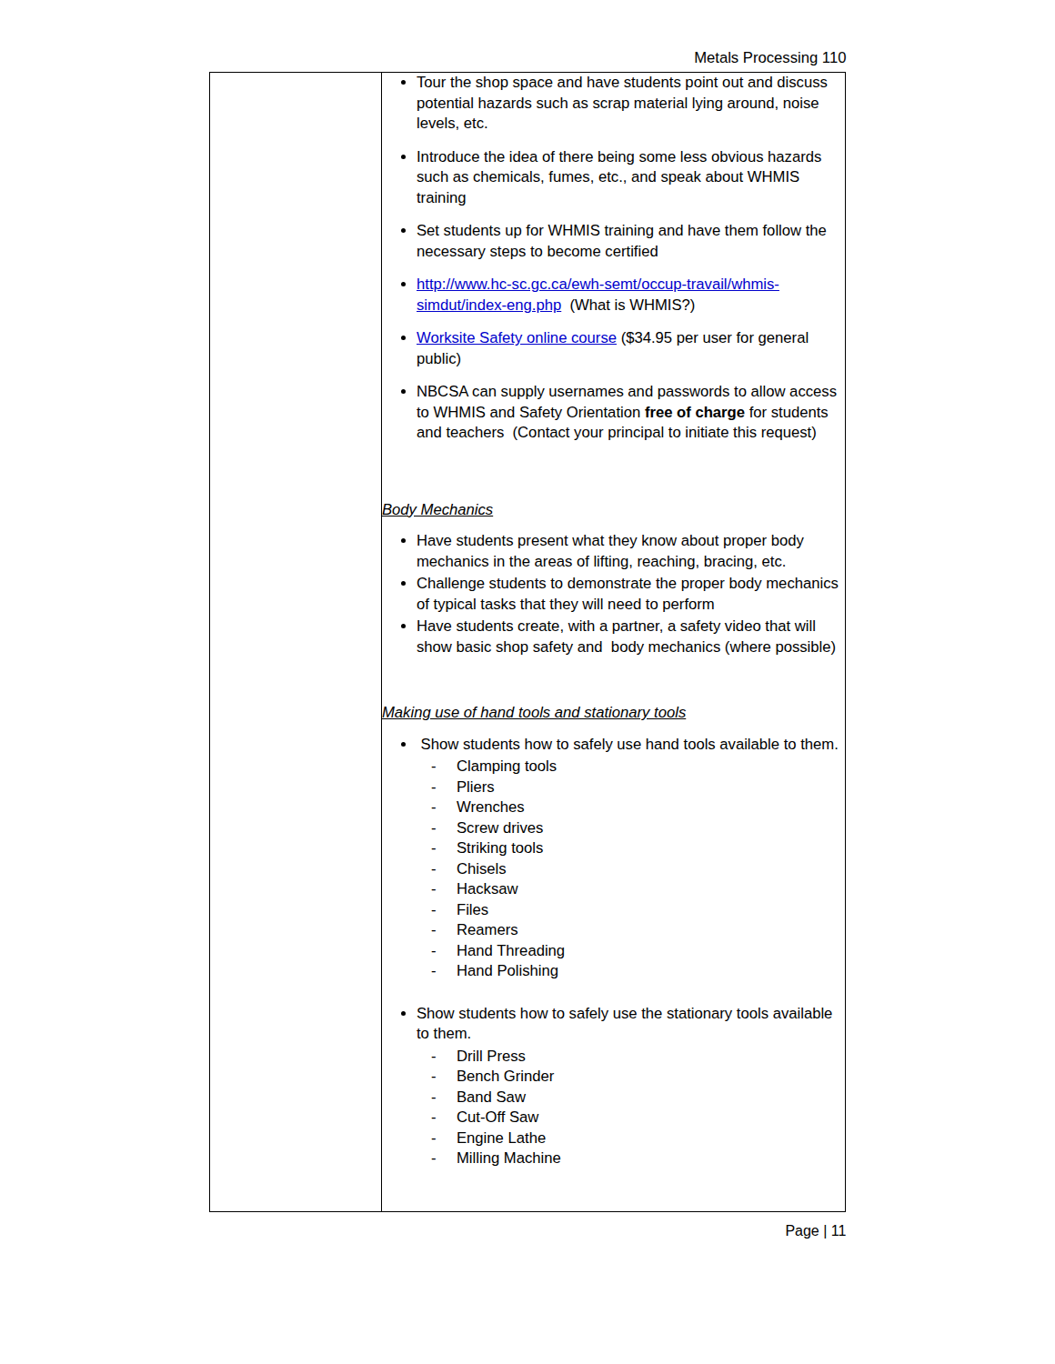Metals Processing 110
| | Tour the shop space and have students point out and discuss potential hazards such as scrap material lying around, noise levels, etc. Introduce the idea of there being some less obvious hazards such as chemicals, fumes, etc., and speak about WHMIS training Set students up for WHMIS training and have them follow the necessary steps to become certified http://www.hc-sc.gc.ca/ewh-semt/occup-travail/whmis-simdut/index-eng.php (What is WHMIS?) Worksite Safety online course ($34.95 per user for general public) NBCSA can supply usernames and passwords to allow access to WHMIS and Safety Orientation free of charge for students and teachers (Contact your principal to initiate this request) Body Mechanics Have students present what they know about proper body mechanics in the areas of lifting, reaching, bracing, etc. Challenge students to demonstrate the proper body mechanics of typical tasks that they will need to perform Have students create, with a partner, a safety video that will show basic shop safety and body mechanics (where possible) Making use of hand tools and stationary tools Show students how to safely use hand tools available to them. Clamping tools Pliers Wrenches Screw drives Striking tools Chisels Hacksaw Files Reamers Hand Threading Hand Polishing Show students how to safely use the stationary tools available to them. Drill Press Bench Grinder Band Saw Cut-Off Saw Engine Lathe Milling Machine |
Page | 11